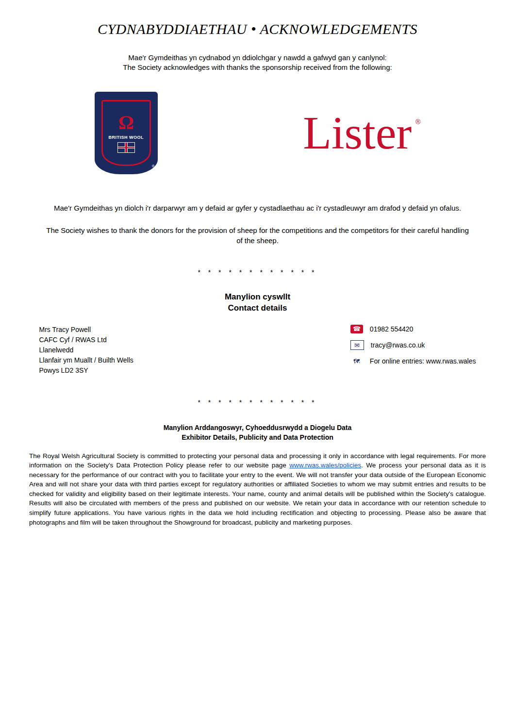CYDNABYDDIAETHAU • ACKNOWLEDGEMENTS
Mae'r Gymdeithas yn cydnabod yn ddiolchgar y nawdd a gafwyd gan y canlynol:
The Society acknowledges with thanks the sponsorship received from the following:
Ω
BRITISH WOOL
®
Lister®
Mae'r Gymdeithas yn diolch i'r darparwyr am y defaid ar gyfer y cystadlaethau ac i'r cystadleuwyr am drafod y defaid yn ofalus.
The Society wishes to thank the donors for the provision of sheep for the competitions and the competitors for their careful handling of the sheep.
* * * * * * * * * * * *
Manylion cyswllt
Contact details
Mrs Tracy Powell
CAFC Cyf / RWAS Ltd
Llanelwedd
Llanfair ym Muallt / Builth Wells
Powys LD2 3SY
☎01982 554420
✉tracy@rwas.co.uk
🗺For online entries: www.rwas.wales
* * * * * * * * * * * *
Manylion Arddangoswyr, Cyhoeddusrwydd a Diogelu Data
Exhibitor Details, Publicity and Data Protection
The Royal Welsh Agricultural Society is committed to protecting your personal data and processing it only in accordance with legal requirements. For more information on the Society's Data Protection Policy please refer to our website page www.rwas.wales/policies. We process your personal data as it is necessary for the performance of our contract with you to facilitate your entry to the event. We will not transfer your data outside of the European Economic Area and will not share your data with third parties except for regulatory authorities or affiliated Societies to whom we may submit entries and results to be checked for validity and eligibility based on their legitimate interests. Your name, county and animal details will be published within the Society's catalogue. Results will also be circulated with members of the press and published on our website. We retain your data in accordance with our retention schedule to simplify future applications. You have various rights in the data we hold including rectification and objecting to processing. Please also be aware that photographs and film will be taken throughout the Showground for broadcast, publicity and marketing purposes.